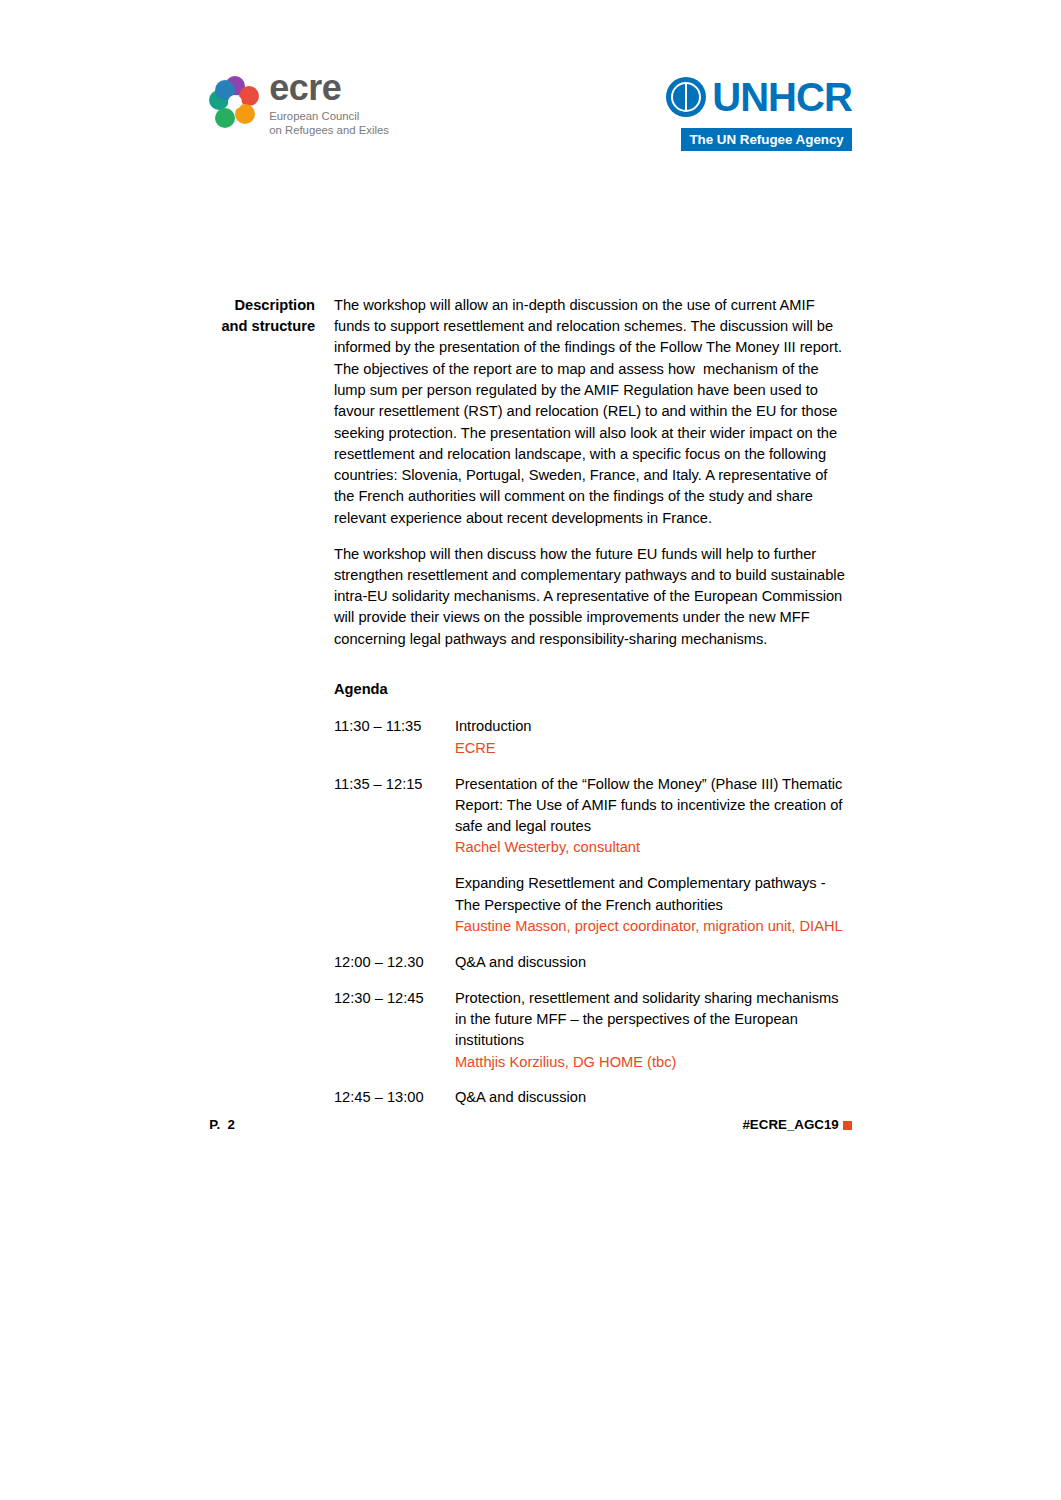ecre
European Council
on Refugees and Exiles
UNHCR
The UN Refugee Agency
Description
and structure
The workshop will allow an in-depth discussion on the use of current AMIF funds to support resettlement and relocation schemes. The discussion will be informed by the presentation of the findings of the Follow The Money III report. The objectives of the report are to map and assess how mechanism of the lump sum per person regulated by the AMIF Regulation have been used to favour resettlement (RST) and relocation (REL) to and within the EU for those seeking protection. The presentation will also look at their wider impact on the resettlement and relocation landscape, with a specific focus on the following countries: Slovenia, Portugal, Sweden, France, and Italy. A representative of the French authorities will comment on the findings of the study and share relevant experience about recent developments in France.
The workshop will then discuss how the future EU funds will help to further strengthen resettlement and complementary pathways and to build sustainable intra-EU solidarity mechanisms. A representative of the European Commission will provide their views on the possible improvements under the new MFF concerning legal pathways and responsibility-sharing mechanisms.
Agenda
11:30 – 11:35
Introduction
ECRE
11:35 – 12:15
Presentation of the “Follow the Money” (Phase III) Thematic Report: The Use of AMIF funds to incentivize the creation of safe and legal routes
Rachel Westerby, consultant
Expanding Resettlement and Complementary pathways - The Perspective of the French authorities
Faustine Masson, project coordinator, migration unit, DIAHL
12:00 – 12.30
Q&A and discussion
12:30 – 12:45
Protection, resettlement and solidarity sharing mechanisms in the future MFF – the perspectives of the European institutions
Matthjis Korzilius, DG HOME (tbc)
12:45 – 13:00
Q&A and discussion
P. 2
#ECRE_AGC19